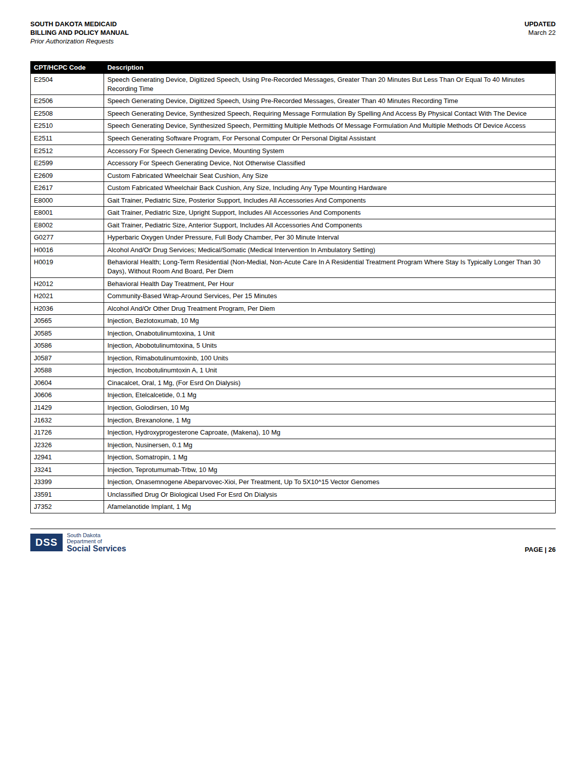SOUTH DAKOTA MEDICAID
BILLING AND POLICY MANUAL
Prior Authorization Requests
UPDATED
March 22
| CPT/HCPC Code | Description |
| --- | --- |
| E2504 | Speech Generating Device, Digitized Speech, Using Pre-Recorded Messages, Greater Than 20 Minutes But Less Than Or Equal To 40 Minutes Recording Time |
| E2506 | Speech Generating Device, Digitized Speech, Using Pre-Recorded Messages, Greater Than 40 Minutes Recording Time |
| E2508 | Speech Generating Device, Synthesized Speech, Requiring Message Formulation By Spelling And Access By Physical Contact With The Device |
| E2510 | Speech Generating Device, Synthesized Speech, Permitting Multiple Methods Of Message Formulation And Multiple Methods Of Device Access |
| E2511 | Speech Generating Software Program, For Personal Computer Or Personal Digital Assistant |
| E2512 | Accessory For Speech Generating Device, Mounting System |
| E2599 | Accessory For Speech Generating Device, Not Otherwise Classified |
| E2609 | Custom Fabricated Wheelchair Seat Cushion, Any Size |
| E2617 | Custom Fabricated Wheelchair Back Cushion, Any Size, Including Any Type Mounting Hardware |
| E8000 | Gait Trainer, Pediatric Size, Posterior Support, Includes All Accessories And Components |
| E8001 | Gait Trainer, Pediatric Size, Upright Support, Includes All Accessories And Components |
| E8002 | Gait Trainer, Pediatric Size, Anterior Support, Includes All Accessories And Components |
| G0277 | Hyperbaric Oxygen Under Pressure, Full Body Chamber, Per 30 Minute Interval |
| H0016 | Alcohol And/Or Drug Services; Medical/Somatic (Medical Intervention In Ambulatory Setting) |
| H0019 | Behavioral Health; Long-Term Residential (Non-Medial, Non-Acute Care In A Residential Treatment Program Where Stay Is Typically Longer Than 30 Days), Without Room And Board, Per Diem |
| H2012 | Behavioral Health Day Treatment, Per Hour |
| H2021 | Community-Based Wrap-Around Services, Per 15 Minutes |
| H2036 | Alcohol And/Or Other Drug Treatment Program, Per Diem |
| J0565 | Injection, Bezlotoxumab, 10 Mg |
| J0585 | Injection, Onabotulinumtoxina, 1 Unit |
| J0586 | Injection, Abobotulinumtoxina, 5 Units |
| J0587 | Injection, Rimabotulinumtoxinb, 100 Units |
| J0588 | Injection, Incobotulinumtoxin A, 1 Unit |
| J0604 | Cinacalcet, Oral, 1 Mg, (For Esrd On Dialysis) |
| J0606 | Injection, Etelcalcetide, 0.1 Mg |
| J1429 | Injection, Golodirsen, 10 Mg |
| J1632 | Injection, Brexanolone, 1 Mg |
| J1726 | Injection, Hydroxyprogesterone Caproate, (Makena), 10 Mg |
| J2326 | Injection, Nusinersen, 0.1 Mg |
| J2941 | Injection, Somatropin, 1 Mg |
| J3241 | Injection, Teprotumumab-Trbw, 10 Mg |
| J3399 | Injection, Onasemnogene Abeparvovec-Xioi, Per Treatment, Up To 5X10^15 Vector Genomes |
| J3591 | Unclassified Drug Or Biological Used For Esrd On Dialysis |
| J7352 | Afamelanotide Implant, 1 Mg |
DSS
South Dakota
Department of
Social Services
PAGE | 26